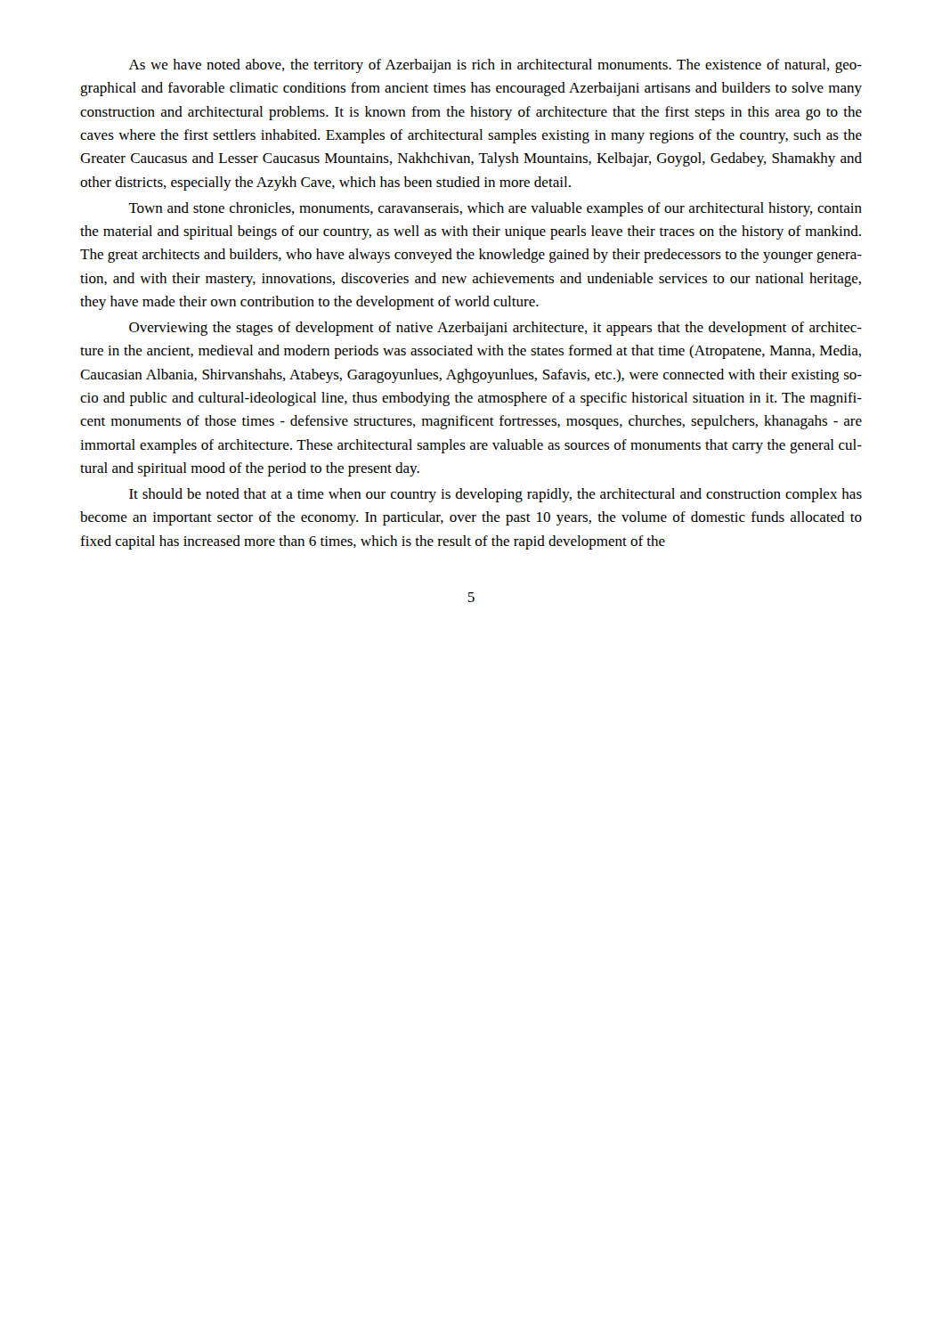As we have noted above, the territory of Azerbaijan is rich in architectural monuments. The existence of natural, geographical and favorable climatic conditions from ancient times has encouraged Azerbaijani artisans and builders to solve many construction and architectural problems. It is known from the history of architecture that the first steps in this area go to the caves where the first settlers inhabited. Examples of architectural samples existing in many regions of the country, such as the Greater Caucasus and Lesser Caucasus Mountains, Nakhchivan, Talysh Mountains, Kelbajar, Goygol, Gedabey, Shamakhy and other districts, especially the Azykh Cave, which has been studied in more detail.
Town and stone chronicles, monuments, caravanserais, which are valuable examples of our architectural history, contain the material and spiritual beings of our country, as well as with their unique pearls leave their traces on the history of mankind. The great architects and builders, who have always conveyed the knowledge gained by their predecessors to the younger generation, and with their mastery, innovations, discoveries and new achievements and undeniable services to our national heritage, they have made their own contribution to the development of world culture.
Overviewing the stages of development of native Azerbaijani architecture, it appears that the development of architecture in the ancient, medieval and modern periods was associated with the states formed at that time (Atropatene, Manna, Media, Caucasian Albania, Shirvanshahs, Atabeys, Garagoyunlues, Aghgoyunlues, Safavis, etc.), were connected with their existing socio and public and cultural-ideological line, thus embodying the atmosphere of a specific historical situation in it. The magnificent monuments of those times - defensive structures, magnificent fortresses, mosques, churches, sepulchers, khanagahs - are immortal examples of architecture. These architectural samples are valuable as sources of monuments that carry the general cultural and spiritual mood of the period to the present day.
It should be noted that at a time when our country is developing rapidly, the architectural and construction complex has become an important sector of the economy. In particular, over the past 10 years, the volume of domestic funds allocated to fixed capital has increased more than 6 times, which is the result of the rapid development of the
5